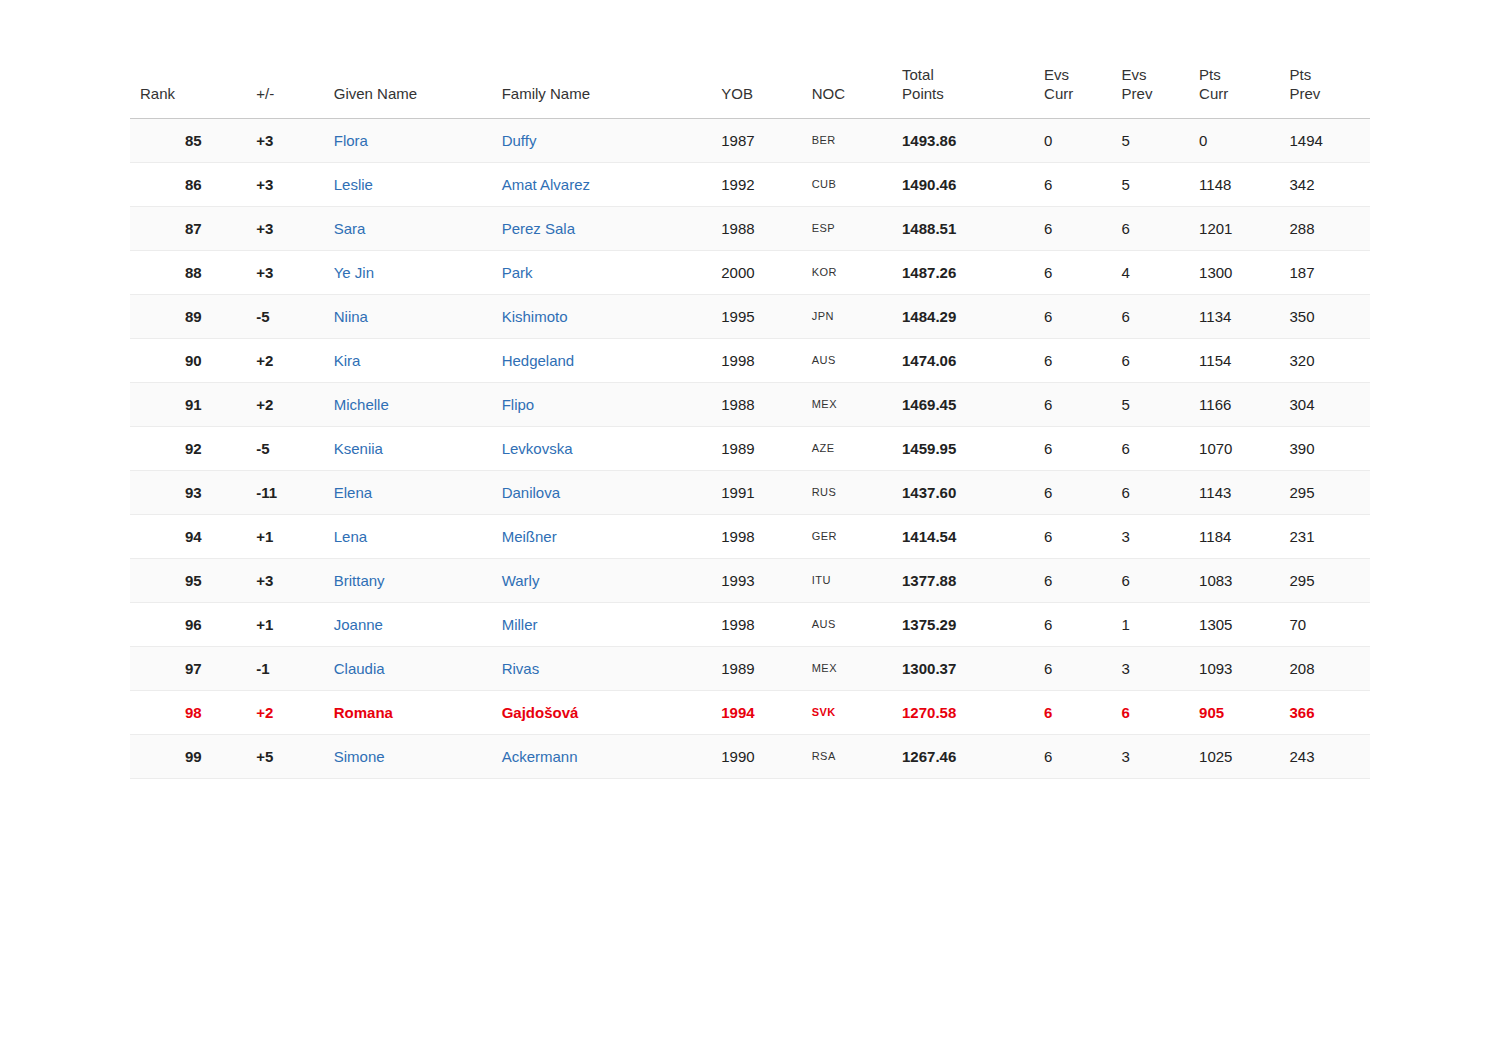| Rank | +/- | Given Name | Family Name | YOB | NOC | Total Points | Evs Curr | Evs Prev | Pts Curr | Pts Prev |
| --- | --- | --- | --- | --- | --- | --- | --- | --- | --- | --- |
| 85 | +3 | Flora | Duffy | 1987 | BER | 1493.86 | 0 | 5 | 0 | 1494 |
| 86 | +3 | Leslie | Amat Alvarez | 1992 | CUB | 1490.46 | 6 | 5 | 1148 | 342 |
| 87 | +3 | Sara | Perez Sala | 1988 | ESP | 1488.51 | 6 | 6 | 1201 | 288 |
| 88 | +3 | Ye Jin | Park | 2000 | KOR | 1487.26 | 6 | 4 | 1300 | 187 |
| 89 | -5 | Niina | Kishimoto | 1995 | JPN | 1484.29 | 6 | 6 | 1134 | 350 |
| 90 | +2 | Kira | Hedgeland | 1998 | AUS | 1474.06 | 6 | 6 | 1154 | 320 |
| 91 | +2 | Michelle | Flipo | 1988 | MEX | 1469.45 | 6 | 5 | 1166 | 304 |
| 92 | -5 | Kseniia | Levkovska | 1989 | AZE | 1459.95 | 6 | 6 | 1070 | 390 |
| 93 | -11 | Elena | Danilova | 1991 | RUS | 1437.60 | 6 | 6 | 1143 | 295 |
| 94 | +1 | Lena | Meißner | 1998 | GER | 1414.54 | 6 | 3 | 1184 | 231 |
| 95 | +3 | Brittany | Warly | 1993 | ITU | 1377.88 | 6 | 6 | 1083 | 295 |
| 96 | +1 | Joanne | Miller | 1998 | AUS | 1375.29 | 6 | 1 | 1305 | 70 |
| 97 | -1 | Claudia | Rivas | 1989 | MEX | 1300.37 | 6 | 3 | 1093 | 208 |
| 98 | +2 | Romana | Gajdošová | 1994 | SVK | 1270.58 | 6 | 6 | 905 | 366 |
| 99 | +5 | Simone | Ackermann | 1990 | RSA | 1267.46 | 6 | 3 | 1025 | 243 |